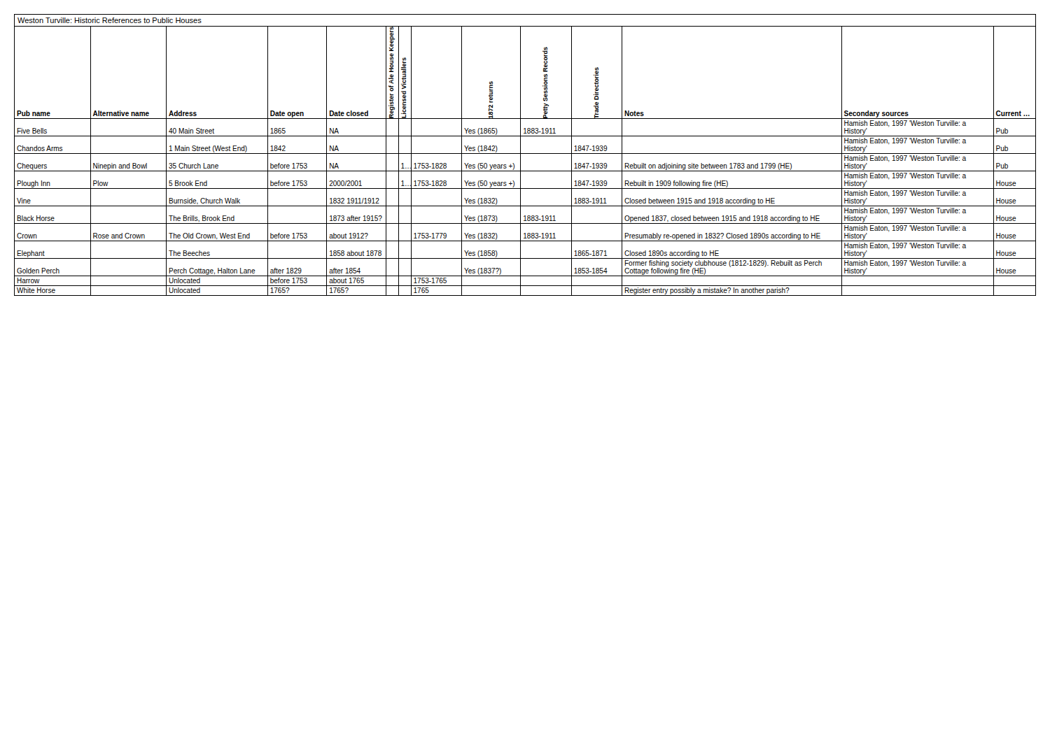Weston Turville: Historic References to Public Houses
| Pub name | Alternative name | Address | Date open | Date closed | Register of Ale House Keepers | Licensed Victuallers | | 1872 returns | Petty Sessions Records | Trade Directories | Notes | Secondary sources | Current use |
| --- | --- | --- | --- | --- | --- | --- | --- | --- | --- | --- | --- | --- | --- |
| Five Bells | | 40 Main Street | 1865 | NA | | | | Yes (1865) | 1883-1911 | | | Hamish Eaton, 1997 'Weston Turville: a History' | Pub |
| Chandos Arms | | 1 Main Street (West End) | 1842 | NA | | | | Yes (1842) | | 1847-1939 | | Hamish Eaton, 1997 'Weston Turville: a History' | Pub |
| Chequers | Ninepin and Bowl | 35 Church Lane | before 1753 | NA | | 1797 | 1753-1828 | Yes (50 years +) | | 1847-1939 | Rebuilt on adjoining site between 1783 and 1799 (HE) | Hamish Eaton, 1997 'Weston Turville: a History' | Pub |
| Plough Inn | Plow | 5 Brook End | before 1753 | 2000/2001 | | 1797 | 1753-1828 | Yes (50 years +) | | 1847-1939 | Rebuilt in 1909 following fire (HE) | Hamish Eaton, 1997 'Weston Turville: a History' | House |
| Vine | | Burnside, Church Walk | | 1832 1911/1912 | | | | Yes (1832) | | 1883-1911 | Closed between 1915 and 1918 according to HE | Hamish Eaton, 1997 'Weston Turville: a History' | House |
| Black Horse | | The Brills, Brook End | | 1873 after 1915? | | | | Yes (1873) | 1883-1911 | | Opened 1837, closed between 1915 and 1918 according to HE | Hamish Eaton, 1997 'Weston Turville: a History' | House |
| Crown | Rose and Crown | The Old Crown, West End | before 1753 | about 1912? | | | 1753-1779 | Yes (1832) | 1883-1911 | | Presumably re-opened in 1832? Closed 1890s according to HE | Hamish Eaton, 1997 'Weston Turville: a History' | House |
| Elephant | | The Beeches | | 1858 about 1878 | | | | Yes (1858) | | 1865-1871 | Closed 1890s according to HE | Hamish Eaton, 1997 'Weston Turville: a History' | House |
| Golden Perch | | Perch Cottage, Halton Lane | after 1829 | after 1854 | | | | Yes (1837?) | | 1853-1854 | Former fishing society clubhouse (1812-1829). Rebuilt as Perch Cottage following fire (HE) | Hamish Eaton, 1997 'Weston Turville: a History' | House |
| Harrow | | Unlocated | before 1753 | about 1765 | | | 1753-1765 | | | | | | |
| White Horse | | Unlocated | 1765? | 1765? | | | 1765 | | | | Register entry possibly a mistake? In another parish? | | |